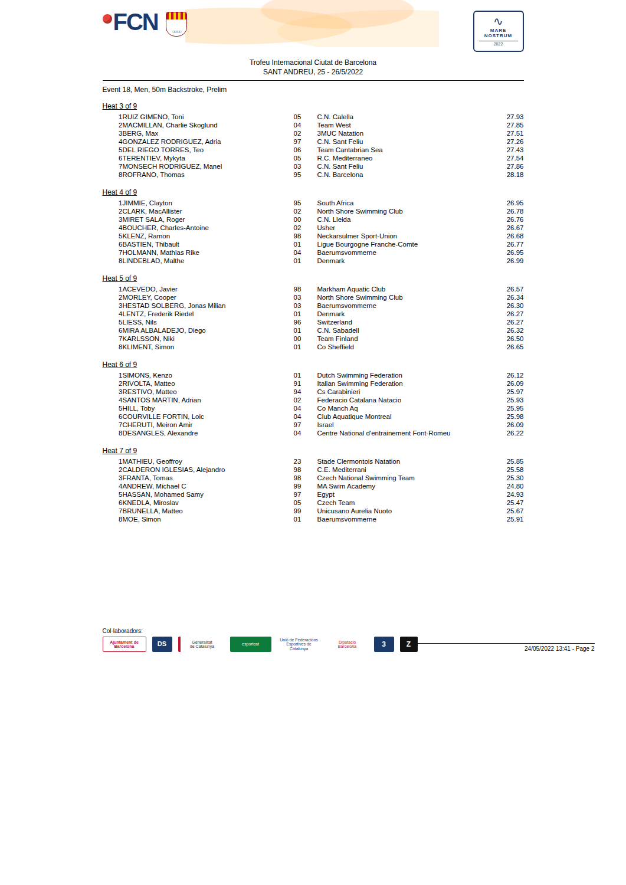FCN
○○○○○
∿
MARE
NOSTRUM
2022
Trofeu Internacional Ciutat de Barcelona
SANT ANDREU, 25 - 26/5/2022
Event 18, Men, 50m Backstroke, Prelim
Heat 3 of 9
| 1 | RUIZ GIMENO, Toni | 05 | C.N. Calella | 27.93 |
| 2 | MACMILLAN, Charlie Skoglund | 04 | Team West | 27.85 |
| 3 | BERG, Max | 02 | 3MUC Natation | 27.51 |
| 4 | GONZALEZ RODRIGUEZ, Adria | 97 | C.N. Sant Feliu | 27.26 |
| 5 | DEL RIEGO TORRES, Teo | 06 | Team Cantabrian Sea | 27.43 |
| 6 | TERENTIEV, Mykyta | 05 | R.C. Mediterraneo | 27.54 |
| 7 | MONSECH RODRIGUEZ, Manel | 03 | C.N. Sant Feliu | 27.86 |
| 8 | ROFRANO, Thomas | 95 | C.N. Barcelona | 28.18 |
Heat 4 of 9
| 1 | JIMMIE, Clayton | 95 | South Africa | 26.95 |
| 2 | CLARK, MacAllister | 02 | North Shore Swimming Club | 26.78 |
| 3 | MIRET SALA, Roger | 00 | C.N. Lleida | 26.76 |
| 4 | BOUCHER, Charles-Antoine | 02 | Usher | 26.67 |
| 5 | KLENZ, Ramon | 98 | Neckarsulmer Sport-Union | 26.68 |
| 6 | BASTIEN, Thibault | 01 | Ligue Bourgogne Franche-Comte | 26.77 |
| 7 | HOLMANN, Mathias Rike | 04 | Baerumsvommerne | 26.95 |
| 8 | LINDEBLAD, Malthe | 01 | Denmark | 26.99 |
Heat 5 of 9
| 1 | ACEVEDO, Javier | 98 | Markham Aquatic Club | 26.57 |
| 2 | MORLEY, Cooper | 03 | North Shore Swimming Club | 26.34 |
| 3 | HESTAD SOLBERG, Jonas Milian | 03 | Baerumsvommerne | 26.30 |
| 4 | LENTZ, Frederik Riedel | 01 | Denmark | 26.27 |
| 5 | LIESS, Nils | 96 | Switzerland | 26.27 |
| 6 | MIRA ALBALADEJO, Diego | 01 | C.N. Sabadell | 26.32 |
| 7 | KARLSSON, Niki | 00 | Team Finland | 26.50 |
| 8 | KLIMENT, Simon | 01 | Co Sheffield | 26.65 |
Heat 6 of 9
| 1 | SIMONS, Kenzo | 01 | Dutch Swimming Federation | 26.12 |
| 2 | RIVOLTA, Matteo | 91 | Italian Swimming Federation | 26.09 |
| 3 | RESTIVO, Matteo | 94 | Cs Carabinieri | 25.97 |
| 4 | SANTOS MARTIN, Adrian | 02 | Federacio Catalana Natacio | 25.93 |
| 5 | HILL, Toby | 04 | Co Manch Aq | 25.95 |
| 6 | COURVILLE FORTIN, Loic | 04 | Club Aquatique Montreal | 25.98 |
| 7 | CHERUTI, Meiron Amir | 97 | Israel | 26.09 |
| 8 | DESANGLES, Alexandre | 04 | Centre National d'entrainement Font-Romeu | 26.22 |
Heat 7 of 9
| 1 | MATHIEU, Geoffroy | 23 | Stade Clermontois Natation | 25.85 |
| 2 | CALDERON IGLESIAS, Alejandro | 98 | C.E. Mediterrani | 25.58 |
| 3 | FRANTA, Tomas | 98 | Czech National Swimming Team | 25.30 |
| 4 | ANDREW, Michael C | 99 | MA Swim Academy | 24.80 |
| 5 | HASSAN, Mohamed Samy | 97 | Egypt | 24.93 |
| 6 | KNEDLA, Miroslav | 05 | Czech Team | 25.47 |
| 7 | BRUNELLA, Matteo | 99 | Unicusano Aurelia Nuoto | 25.67 |
| 8 | MOE, Simon | 01 | Baerumsvommerne | 25.91 |
Col·laboradors:
Ajuntament de
Barcelona
DS
Generalitat
de Catalunya
esportcat
Unió de Federacions
Esportives de Catalunya
Diputació
Barcelona
3
Z
24/05/2022 13:41 - Page 2